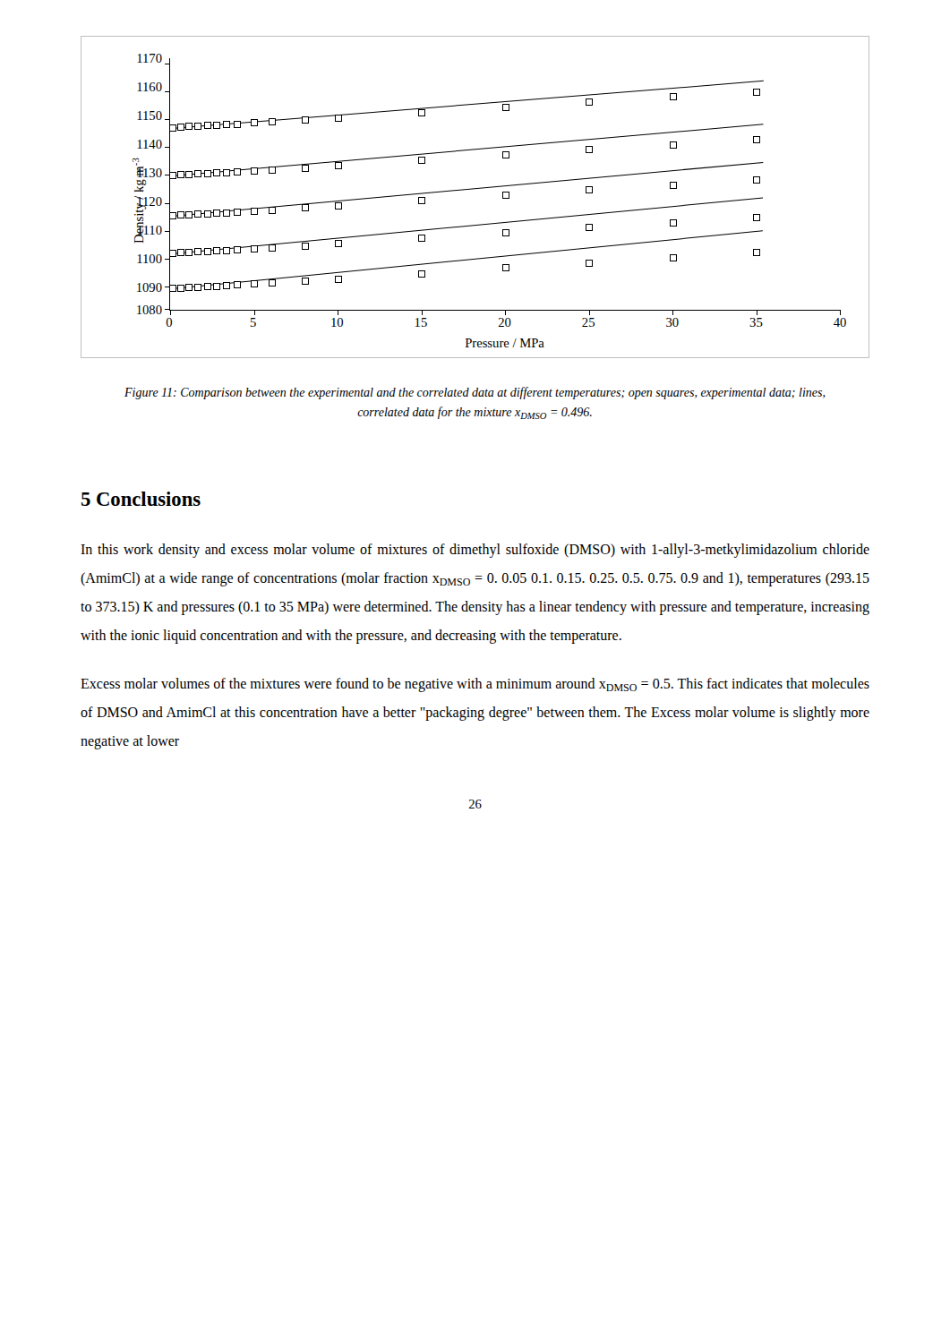Density / kg m-3
1170 1160 1150 1140 1130 1120 1110 1100 1090 1080
0 5 10 15 20 25 30 35 40
Pressure / MPa
Figure 11: Comparison between the experimental and the correlated data at different temperatures; open squares, experimental data; lines, correlated data for the mixture xDMSO = 0.496.
5 Conclusions
In this work density and excess molar volume of mixtures of dimethyl sulfoxide (DMSO) with 1-allyl-3-metkylimidazolium chloride (AmimCl) at a wide range of concentrations (molar fraction xDMSO = 0. 0.05 0.1. 0.15. 0.25. 0.5. 0.75. 0.9 and 1), temperatures (293.15 to 373.15) K and pressures (0.1 to 35 MPa) were determined. The density has a linear tendency with pressure and temperature, increasing with the ionic liquid concentration and with the pressure, and decreasing with the temperature.
Excess molar volumes of the mixtures were found to be negative with a minimum around xDMSO = 0.5. This fact indicates that molecules of DMSO and AmimCl at this concentration have a better "packaging degree" between them. The Excess molar volume is slightly more negative at lower
26